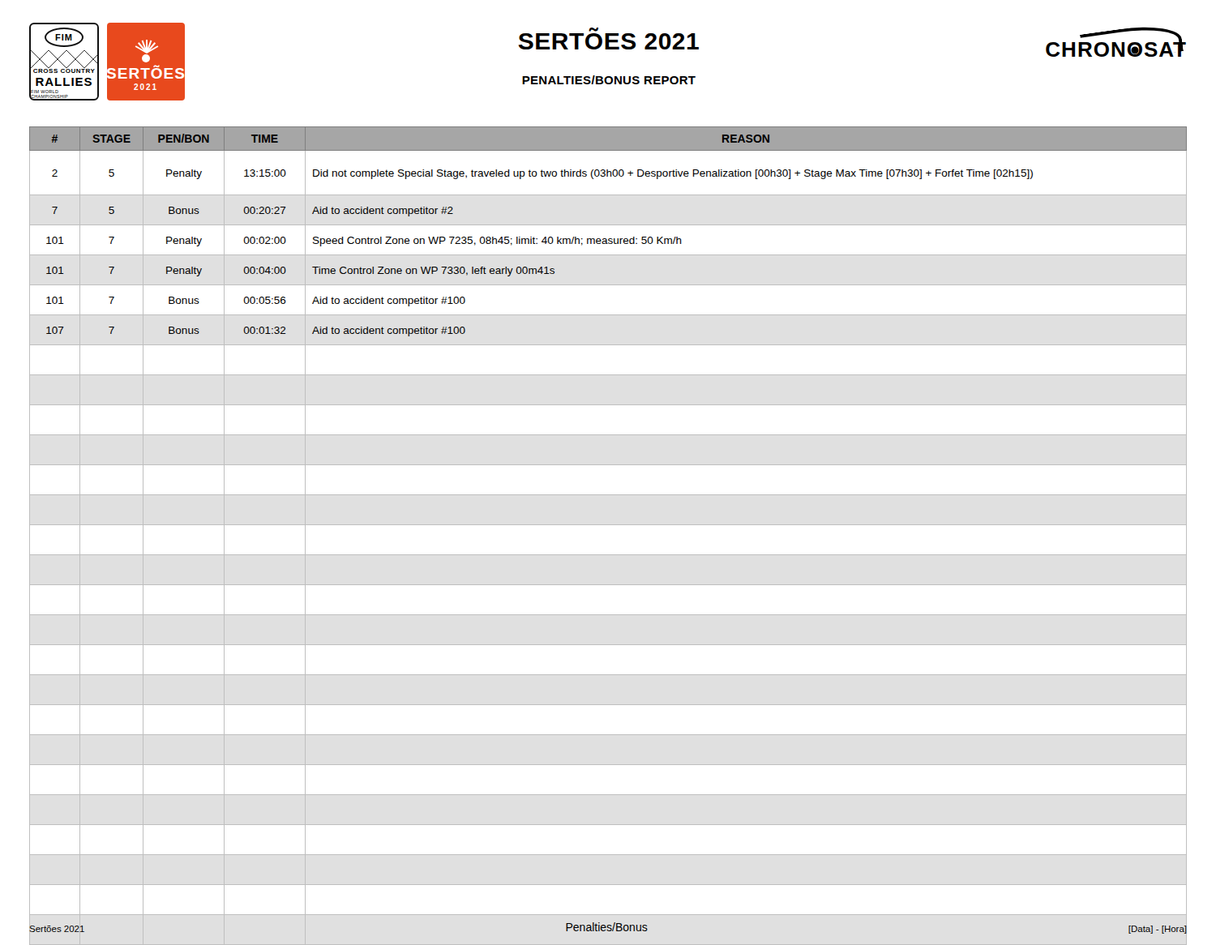FIM
CROSS COUNTRY
RALLIES
FIM WORLD CHAMPIONSHIP
SERTÕES
2021
SERTÕES 2021
PENALTIES/BONUS REPORT
CHRONOSAT
| # | STAGE | PEN/BON | TIME | REASON |
| --- | --- | --- | --- | --- |
| 2 | 5 | Penalty | 13:15:00 | Did not complete Special Stage, traveled up to two thirds (03h00 + Desportive Penalization [00h30] + Stage Max Time [07h30] + Forfet Time [02h15]) |
| 7 | 5 | Bonus | 00:20:27 | Aid to accident competitor #2 |
| 101 | 7 | Penalty | 00:02:00 | Speed Control Zone on WP 7235, 08h45; limit: 40 km/h; measured: 50 Km/h |
| 101 | 7 | Penalty | 00:04:00 | Time Control Zone on WP 7330, left early 00m41s |
| 101 | 7 | Bonus | 00:05:56 | Aid to accident competitor #100 |
| 107 | 7 | Bonus | 00:01:32 | Aid to accident competitor #100 |
Sertões 2021
Penalties/Bonus
[Data] - [Hora]